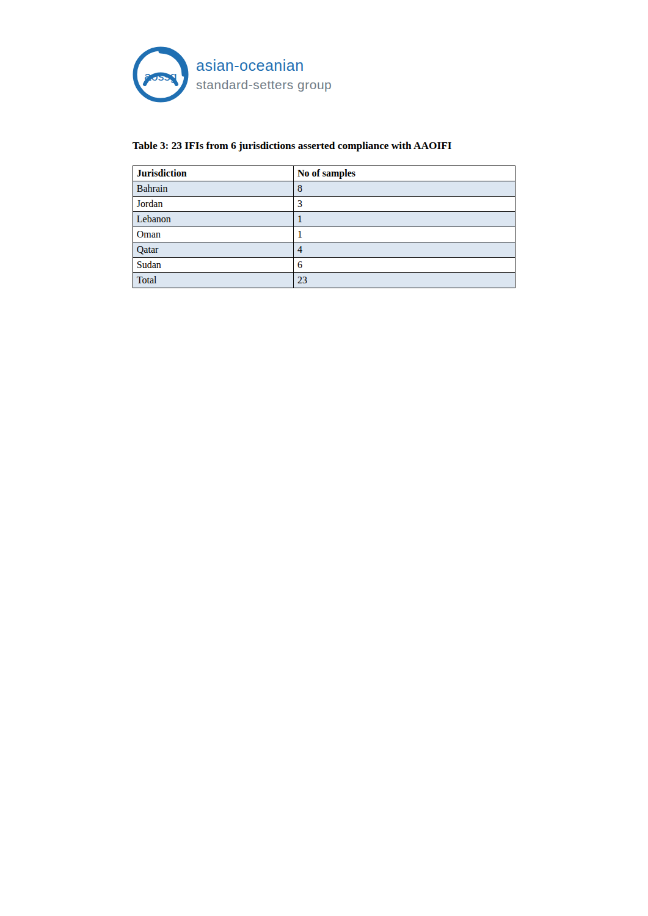aossg — asian-oceanian standard-setters group aossg asian-oceanian standard-setters group
Table 3: 23 IFIs from 6 jurisdictions asserted compliance with AAOIFI
| Jurisdiction | No of samples |
| --- | --- |
| Bahrain | 8 |
| Jordan | 3 |
| Lebanon | 1 |
| Oman | 1 |
| Qatar | 4 |
| Sudan | 6 |
| Total | 23 |